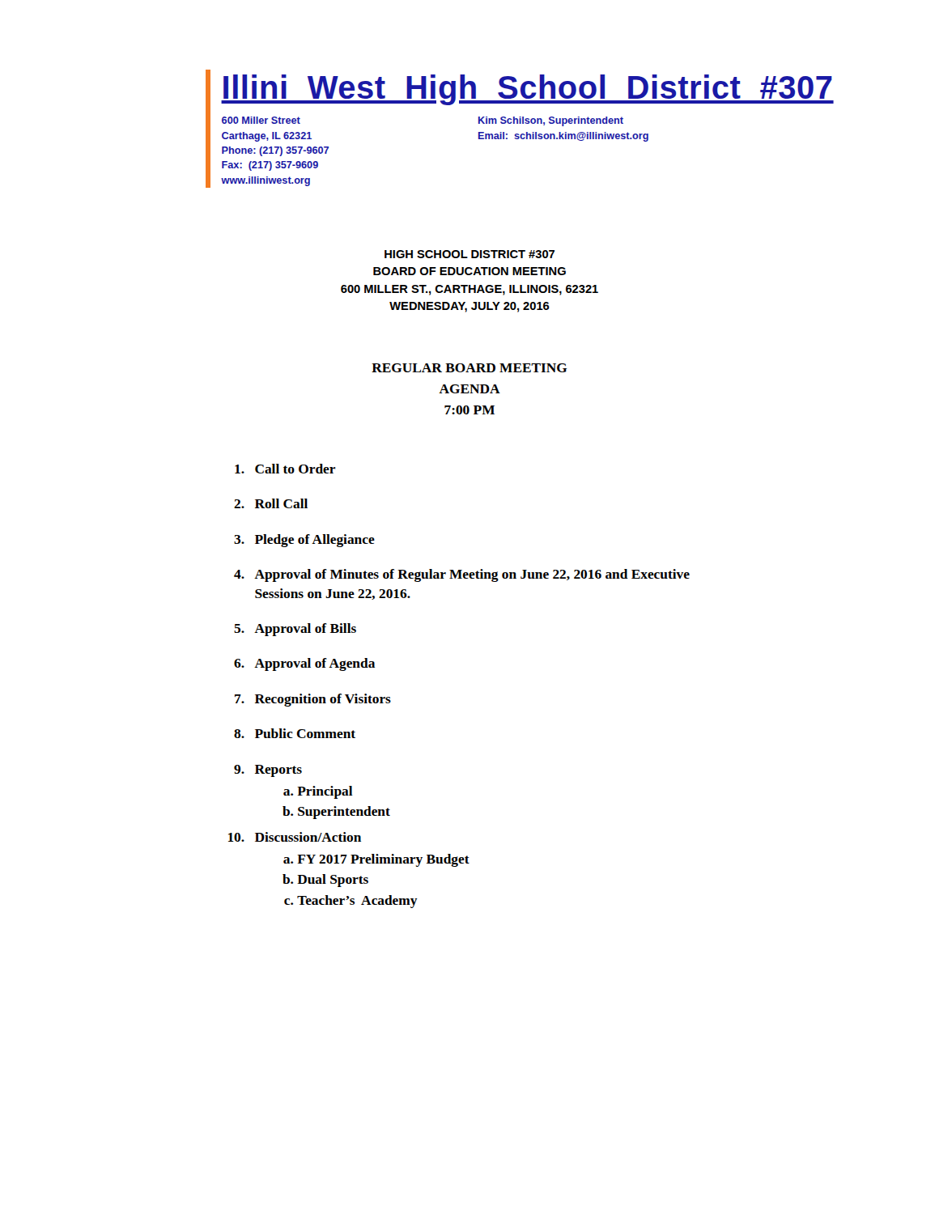Illini West High School District #307
| 600 Miller Street | Kim Schilson, Superintendent |
| Carthage, IL 62321 | Email: schilson.kim@illiniwest.org |
| Phone: (217) 357-9607 | |
| Fax: (217) 357-9609 | |
| www.illiniwest.org | |
HIGH SCHOOL DISTRICT #307
BOARD OF EDUCATION MEETING
600 MILLER ST., CARTHAGE, ILLINOIS, 62321
WEDNESDAY, JULY 20, 2016
REGULAR BOARD MEETING
AGENDA
7:00 PM
Call to Order
Roll Call
Pledge of Allegiance
Approval of Minutes of Regular Meeting on June 22, 2016 and Executive Sessions on June 22, 2016.
Approval of Bills
Approval of Agenda
Recognition of Visitors
Public Comment
Reports
Principal
Superintendent
Discussion/Action
FY 2017 Preliminary Budget
Dual Sports
Teacher’s Academy